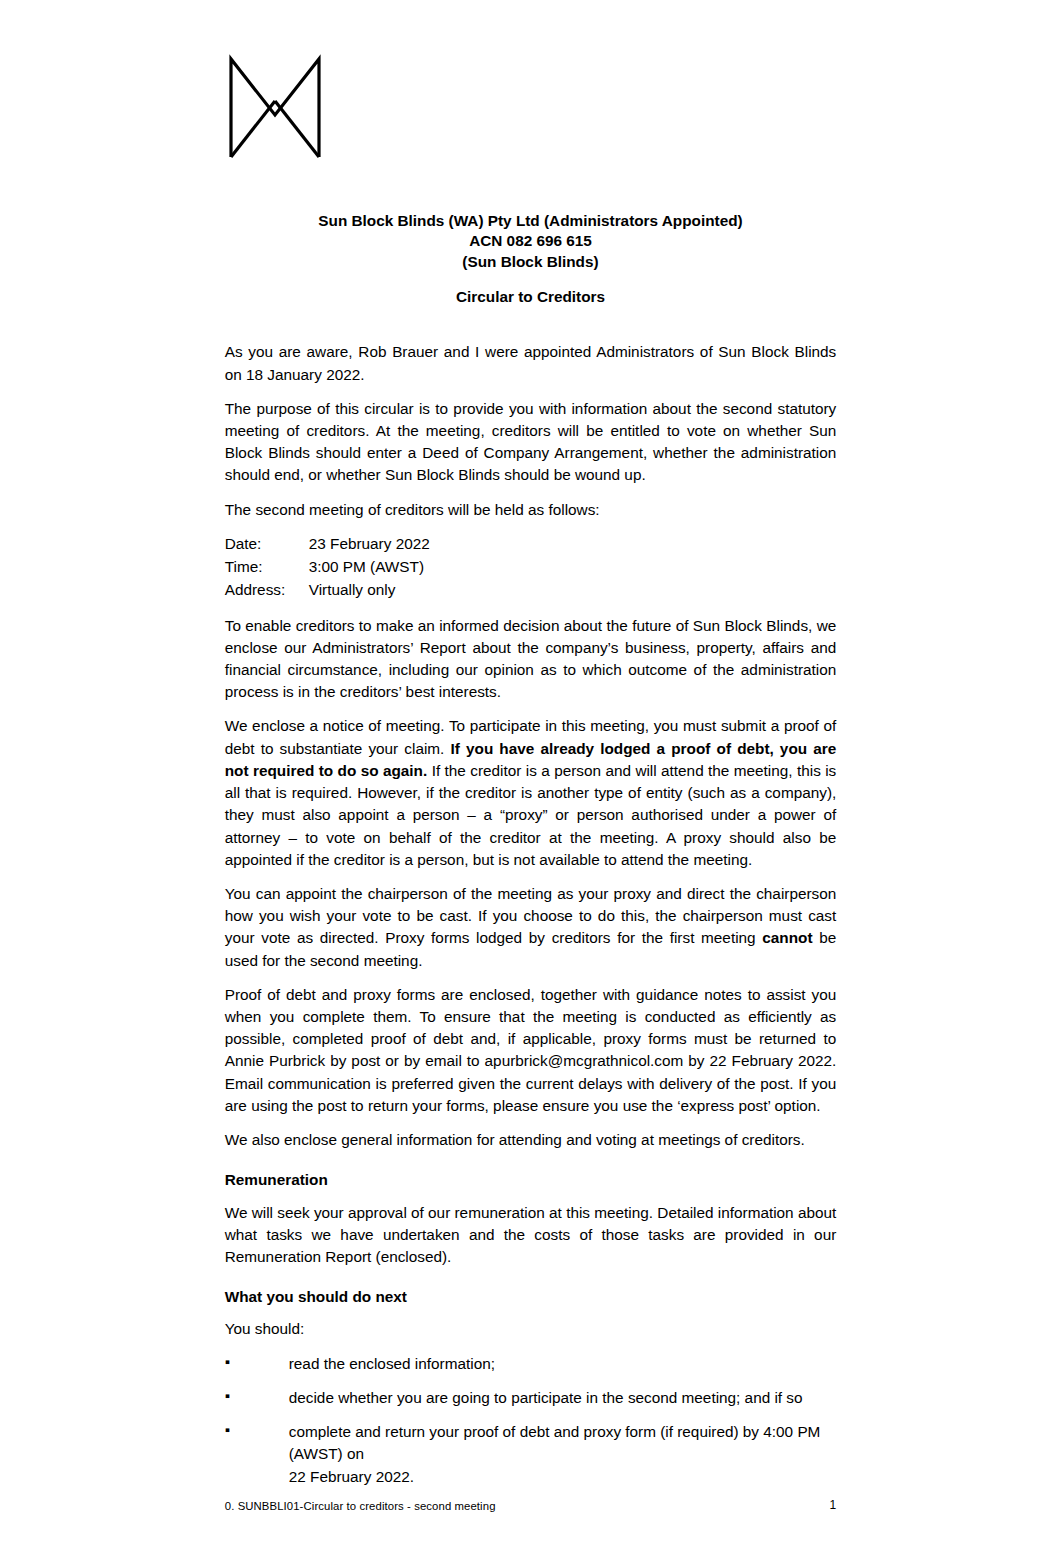Sun Block Blinds (WA) Pty Ltd (Administrators Appointed)
ACN 082 696 615
(Sun Block Blinds) Circular to Creditors
As you are aware, Rob Brauer and I were appointed Administrators of Sun Block Blinds on 18 January 2022.
The purpose of this circular is to provide you with information about the second statutory meeting of creditors. At the meeting, creditors will be entitled to vote on whether Sun Block Blinds should enter a Deed of Company Arrangement, whether the administration should end, or whether Sun Block Blinds should be wound up.
The second meeting of creditors will be held as follows:
| Date: | 23 February 2022 |
| Time: | 3:00 PM (AWST) |
| Address: | Virtually only |
To enable creditors to make an informed decision about the future of Sun Block Blinds, we enclose our Administrators’ Report about the company’s business, property, affairs and financial circumstance, including our opinion as to which outcome of the administration process is in the creditors’ best interests.
We enclose a notice of meeting. To participate in this meeting, you must submit a proof of debt to substantiate your claim. If you have already lodged a proof of debt, you are not required to do so again. If the creditor is a person and will attend the meeting, this is all that is required. However, if the creditor is another type of entity (such as a company), they must also appoint a person – a “proxy” or person authorised under a power of attorney – to vote on behalf of the creditor at the meeting. A proxy should also be appointed if the creditor is a person, but is not available to attend the meeting.
You can appoint the chairperson of the meeting as your proxy and direct the chairperson how you wish your vote to be cast. If you choose to do this, the chairperson must cast your vote as directed. Proxy forms lodged by creditors for the first meeting cannot be used for the second meeting.
Proof of debt and proxy forms are enclosed, together with guidance notes to assist you when you complete them. To ensure that the meeting is conducted as efficiently as possible, completed proof of debt and, if applicable, proxy forms must be returned to Annie Purbrick by post or by email to apurbrick@mcgrathnicol.com by 22 February 2022. Email communication is preferred given the current delays with delivery of the post. If you are using the post to return your forms, please ensure you use the ‘express post’ option.
We also enclose general information for attending and voting at meetings of creditors.
Remuneration
We will seek your approval of our remuneration at this meeting. Detailed information about what tasks we have undertaken and the costs of those tasks are provided in our Remuneration Report (enclosed).
What you should do next
You should:
read the enclosed information;
decide whether you are going to participate in the second meeting; and if so
complete and return your proof of debt and proxy form (if required) by 4:00 PM (AWST) on
22 February 2022.
0. SUNBBLI01-Circular to creditors - second meeting
1